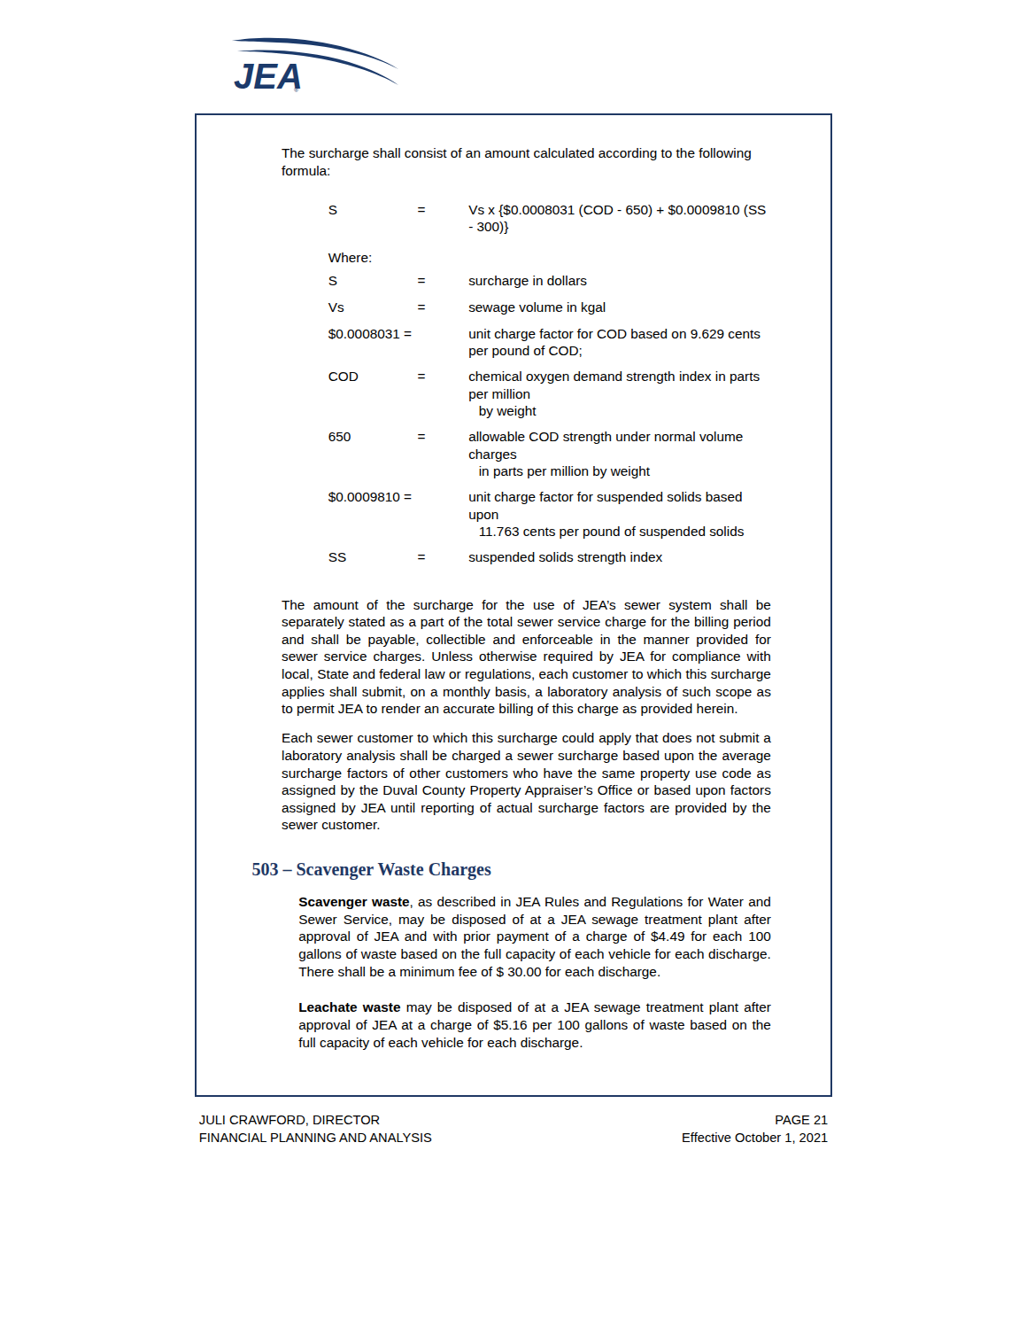JEA ®
The surcharge shall consist of an amount calculated according to the following formula:
| S | = | Vs x {$0.0008031 (COD - 650) + $0.0009810 (SS - 300)} |
Where:
| S | = | surcharge in dollars |
| Vs | = | sewage volume in kgal |
| $0.0008031 = | | unit charge factor for COD based on 9.629 cents per pound of COD; |
| COD | = | chemical oxygen demand strength index in parts per million by weight |
| 650 | = | allowable COD strength under normal volume charges in parts per million by weight |
| $0.0009810 = | | unit charge factor for suspended solids based upon 11.763 cents per pound of suspended solids |
| SS | = | suspended solids strength index |
The amount of the surcharge for the use of JEA’s sewer system shall be separately stated as a part of the total sewer service charge for the billing period and shall be payable, collectible and enforceable in the manner provided for sewer service charges. Unless otherwise required by JEA for compliance with local, State and federal law or regulations, each customer to which this surcharge applies shall submit, on a monthly basis, a laboratory analysis of such scope as to permit JEA to render an accurate billing of this charge as provided herein.
Each sewer customer to which this surcharge could apply that does not submit a laboratory analysis shall be charged a sewer surcharge based upon the average surcharge factors of other customers who have the same property use code as assigned by the Duval County Property Appraiser’s Office or based upon factors assigned by JEA until reporting of actual surcharge factors are provided by the sewer customer.
503 – Scavenger Waste Charges
Scavenger waste, as described in JEA Rules and Regulations for Water and Sewer Service, may be disposed of at a JEA sewage treatment plant after approval of JEA and with prior payment of a charge of $4.49 for each 100 gallons of waste based on the full capacity of each vehicle for each discharge. There shall be a minimum fee of $ 30.00 for each discharge.
Leachate waste may be disposed of at a JEA sewage treatment plant after approval of JEA at a charge of $5.16 per 100 gallons of waste based on the full capacity of each vehicle for each discharge.
JULI CRAWFORD, DIRECTOR
FINANCIAL PLANNING AND ANALYSIS
PAGE 21
Effective October 1, 2021